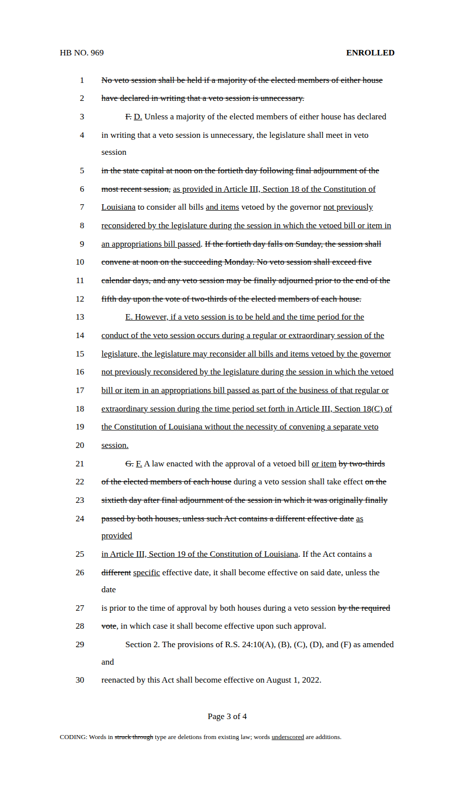HB NO. 969 ENROLLED
| 1 | No veto session shall be held if a majority of the elected members of either house |
| 2 | have declared in writing that a veto session is unnecessary. |
| 3 | F. D. Unless a majority of the elected members of either house has declared |
| 4 | in writing that a veto session is unnecessary, the legislature shall meet in veto session |
| 5 | in the state capital at noon on the fortieth day following final adjournment of the |
| 6 | most recent session, as provided in Article III, Section 18 of the Constitution of |
| 7 | Louisiana to consider all bills and items vetoed by the governor not previously |
| 8 | reconsidered by the legislature during the session in which the vetoed bill or item in |
| 9 | an appropriations bill passed . If the fortieth day falls on Sunday, the session shall |
| 10 | convene at noon on the succeeding Monday. No veto session shall exceed five |
| 11 | calendar days, and any veto session may be finally adjourned prior to the end of the |
| 12 | fifth day upon the vote of two-thirds of the elected members of each house. |
| 13 | E. However, if a veto session is to be held and the time period for the |
| 14 | conduct of the veto session occurs during a regular or extraordinary session of the |
| 15 | legislature, the legislature may reconsider all bills and items vetoed by the governor |
| 16 | not previously reconsidered by the legislature during the session in which the vetoed |
| 17 | bill or item in an appropriations bill passed as part of the business of that regular or |
| 18 | extraordinary session during the time period set forth in Article III, Section 18(C) of |
| 19 | the Constitution of Louisiana without the necessity of convening a separate veto |
| 20 | session. |
| 21 | G. F. A law enacted with the approval of a vetoed bill or item by two-thirds |
| 22 | of the elected members of each house during a veto session shall take effect on the |
| 23 | sixtieth day after final adjournment of the session in which it was originally finally |
| 24 | passed by both houses, unless such Act contains a different effective date as provided |
| 25 | in Article III, Section 19 of the Constitution of Louisiana . If the Act contains a |
| 26 | different specific effective date, it shall become effective on said date, unless the date |
| 27 | is prior to the time of approval by both houses during a veto session by the required |
| 28 | vote , in which case it shall become effective upon such approval. |
| 29 | Section 2. The provisions of R.S. 24:10(A), (B), (C), (D), and (F) as amended and |
| 30 | reenacted by this Act shall become effective on August 1, 2022. |
Page 3 of 4
CODING: Words in struck through type are deletions from existing law; words underscored are additions.